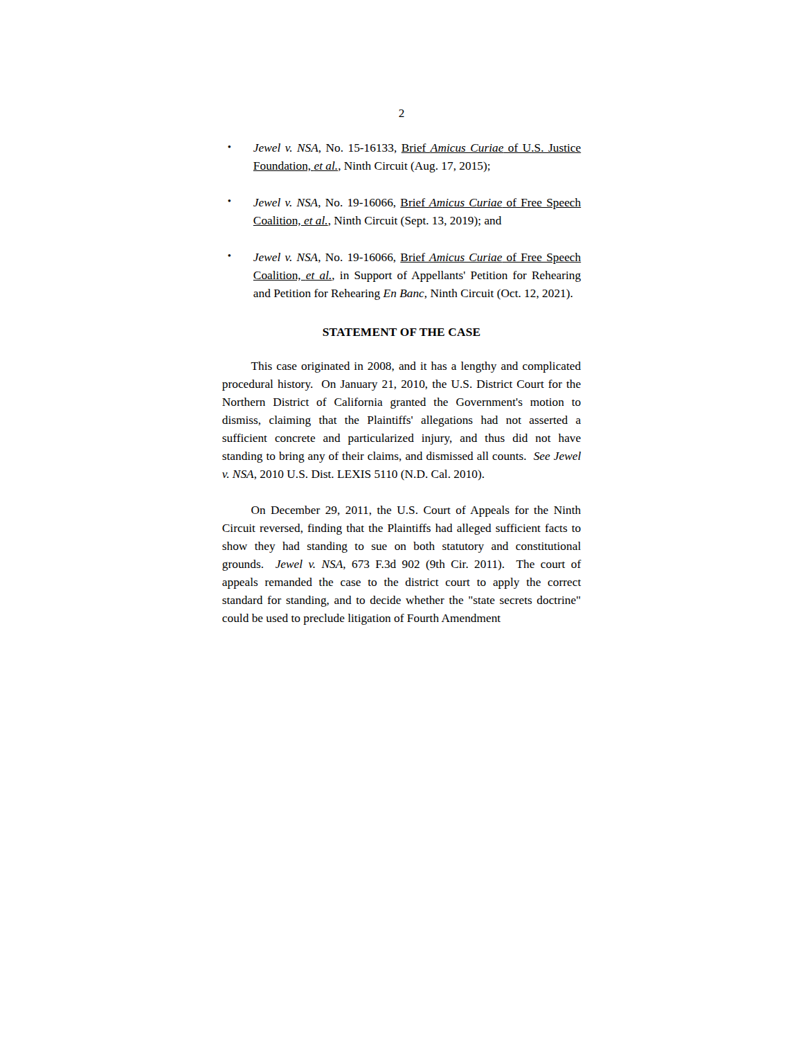2
Jewel v. NSA, No. 15-16133, Brief Amicus Curiae of U.S. Justice Foundation, et al., Ninth Circuit (Aug. 17, 2015);
Jewel v. NSA, No. 19-16066, Brief Amicus Curiae of Free Speech Coalition, et al., Ninth Circuit (Sept. 13, 2019); and
Jewel v. NSA, No. 19-16066, Brief Amicus Curiae of Free Speech Coalition, et al., in Support of Appellants' Petition for Rehearing and Petition for Rehearing En Banc, Ninth Circuit (Oct. 12, 2021).
STATEMENT OF THE CASE
This case originated in 2008, and it has a lengthy and complicated procedural history. On January 21, 2010, the U.S. District Court for the Northern District of California granted the Government's motion to dismiss, claiming that the Plaintiffs' allegations had not asserted a sufficient concrete and particularized injury, and thus did not have standing to bring any of their claims, and dismissed all counts. See Jewel v. NSA, 2010 U.S. Dist. LEXIS 5110 (N.D. Cal. 2010).
On December 29, 2011, the U.S. Court of Appeals for the Ninth Circuit reversed, finding that the Plaintiffs had alleged sufficient facts to show they had standing to sue on both statutory and constitutional grounds. Jewel v. NSA, 673 F.3d 902 (9th Cir. 2011). The court of appeals remanded the case to the district court to apply the correct standard for standing, and to decide whether the "state secrets doctrine" could be used to preclude litigation of Fourth Amendment